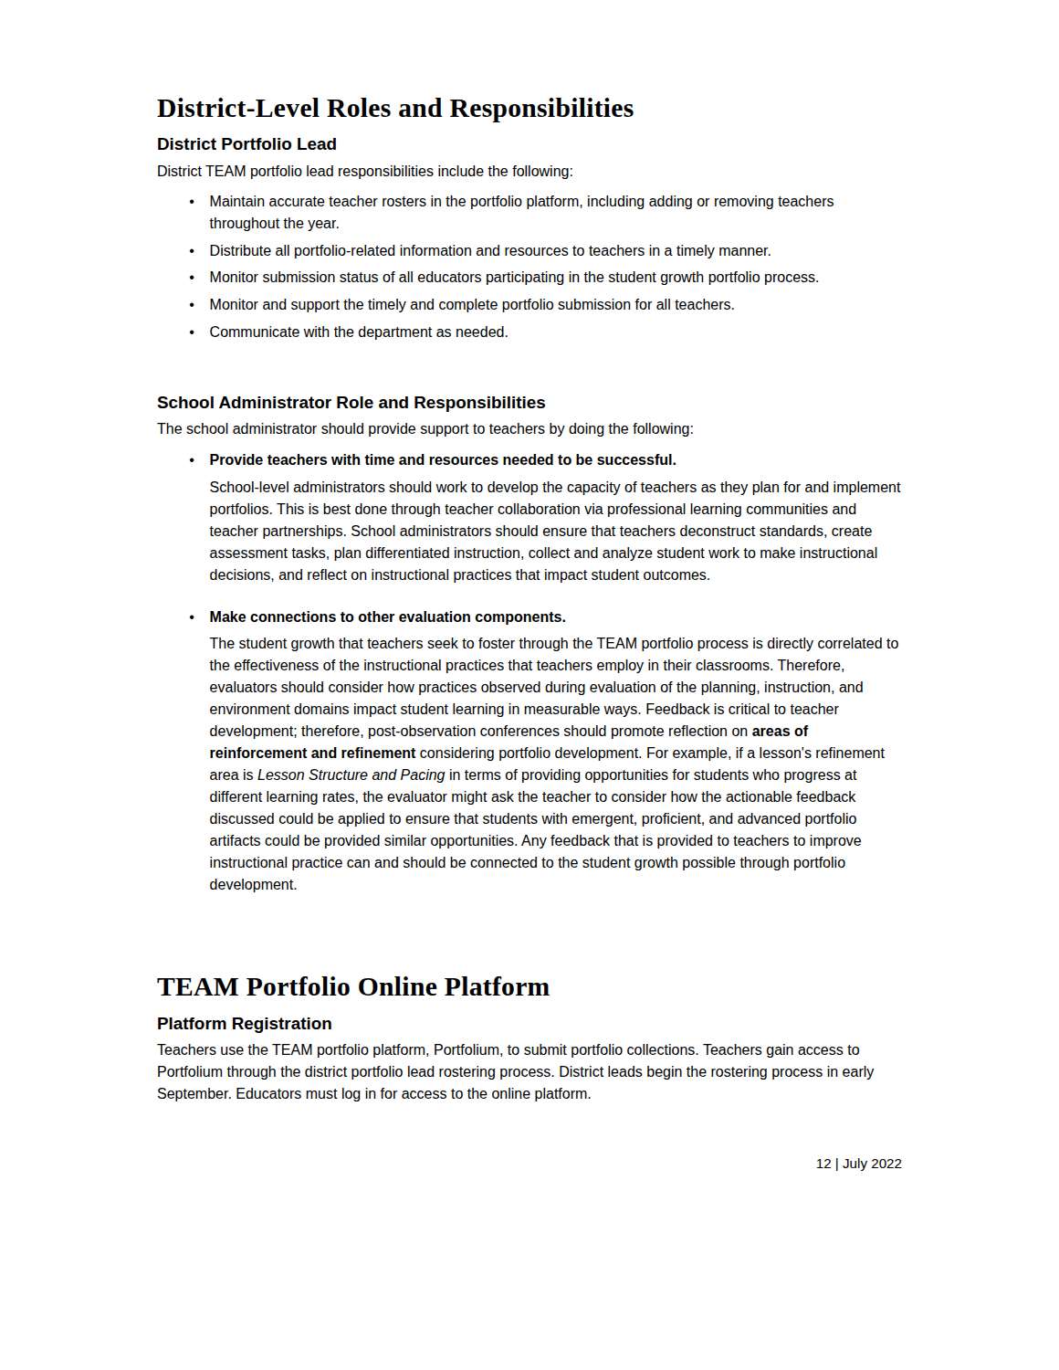District-Level Roles and Responsibilities
District Portfolio Lead
District TEAM portfolio lead responsibilities include the following:
Maintain accurate teacher rosters in the portfolio platform, including adding or removing teachers throughout the year.
Distribute all portfolio-related information and resources to teachers in a timely manner.
Monitor submission status of all educators participating in the student growth portfolio process.
Monitor and support the timely and complete portfolio submission for all teachers.
Communicate with the department as needed.
School Administrator Role and Responsibilities
The school administrator should provide support to teachers by doing the following:
Provide teachers with time and resources needed to be successful.
School-level administrators should work to develop the capacity of teachers as they plan for and implement portfolios. This is best done through teacher collaboration via professional learning communities and teacher partnerships. School administrators should ensure that teachers deconstruct standards, create assessment tasks, plan differentiated instruction, collect and analyze student work to make instructional decisions, and reflect on instructional practices that impact student outcomes.
Make connections to other evaluation components.
The student growth that teachers seek to foster through the TEAM portfolio process is directly correlated to the effectiveness of the instructional practices that teachers employ in their classrooms. Therefore, evaluators should consider how practices observed during evaluation of the planning, instruction, and environment domains impact student learning in measurable ways. Feedback is critical to teacher development; therefore, post-observation conferences should promote reflection on areas of reinforcement and refinement considering portfolio development. For example, if a lesson's refinement area is Lesson Structure and Pacing in terms of providing opportunities for students who progress at different learning rates, the evaluator might ask the teacher to consider how the actionable feedback discussed could be applied to ensure that students with emergent, proficient, and advanced portfolio artifacts could be provided similar opportunities. Any feedback that is provided to teachers to improve instructional practice can and should be connected to the student growth possible through portfolio development.
TEAM Portfolio Online Platform
Platform Registration
Teachers use the TEAM portfolio platform, Portfolium, to submit portfolio collections. Teachers gain access to Portfolium through the district portfolio lead rostering process. District leads begin the rostering process in early September. Educators must log in for access to the online platform.
12 | July 2022